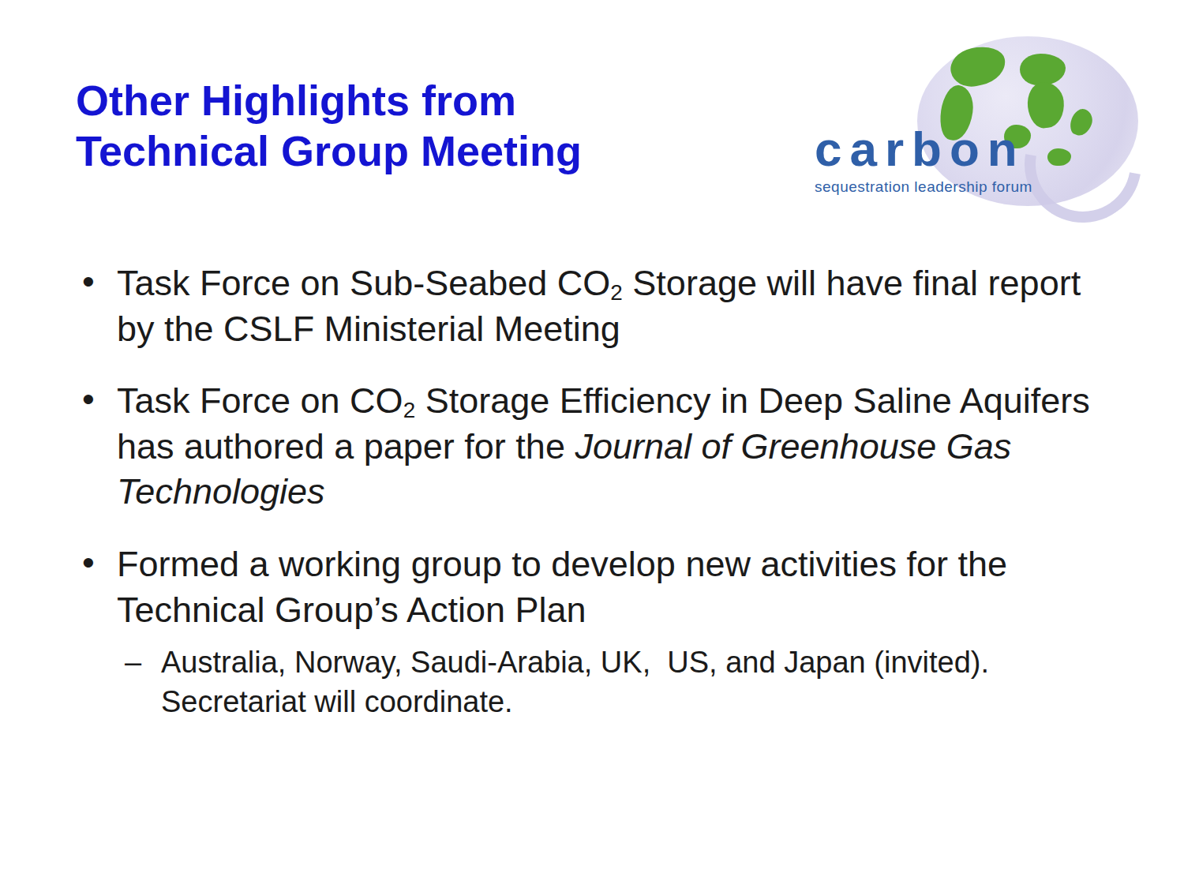carbon
sequestration leadership forum
Other Highlights from
Technical Group Meeting
Task Force on Sub-Seabed CO2 Storage will have final report by the CSLF Ministerial Meeting
Task Force on CO2 Storage Efficiency in Deep Saline Aquifers has authored a paper for the Journal of Greenhouse Gas Technologies
Formed a working group to develop new activities for the Technical Group’s Action Plan
Australia, Norway, Saudi-Arabia, UK, US, and Japan (invited). Secretariat will coordinate.